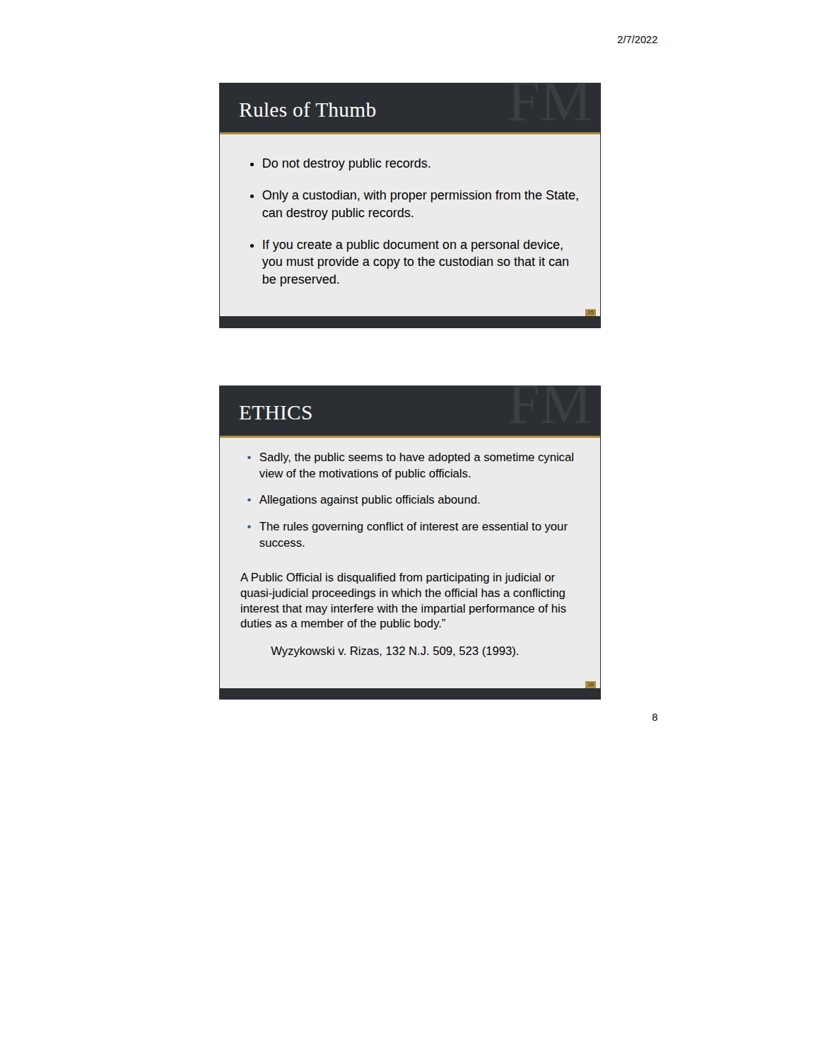2/7/2022
FM
Rules of Thumb
Do not destroy public records.
Only a custodian, with proper permission from the State, can destroy public records.
If you create a public document on a personal device, you must provide a copy to the custodian so that it can be preserved.
15
FM
ETHICS
Sadly, the public seems to have adopted a sometime cynical view of the motivations of public officials.
Allegations against public officials abound.
The rules governing conflict of interest are essential to your success.
A Public Official is disqualified from participating in judicial or quasi-judicial proceedings in which the official has a conflicting interest that may interfere with the impartial performance of his duties as a member of the public body.”
Wyzykowski v. Rizas, 132 N.J. 509, 523 (1993).
16
8